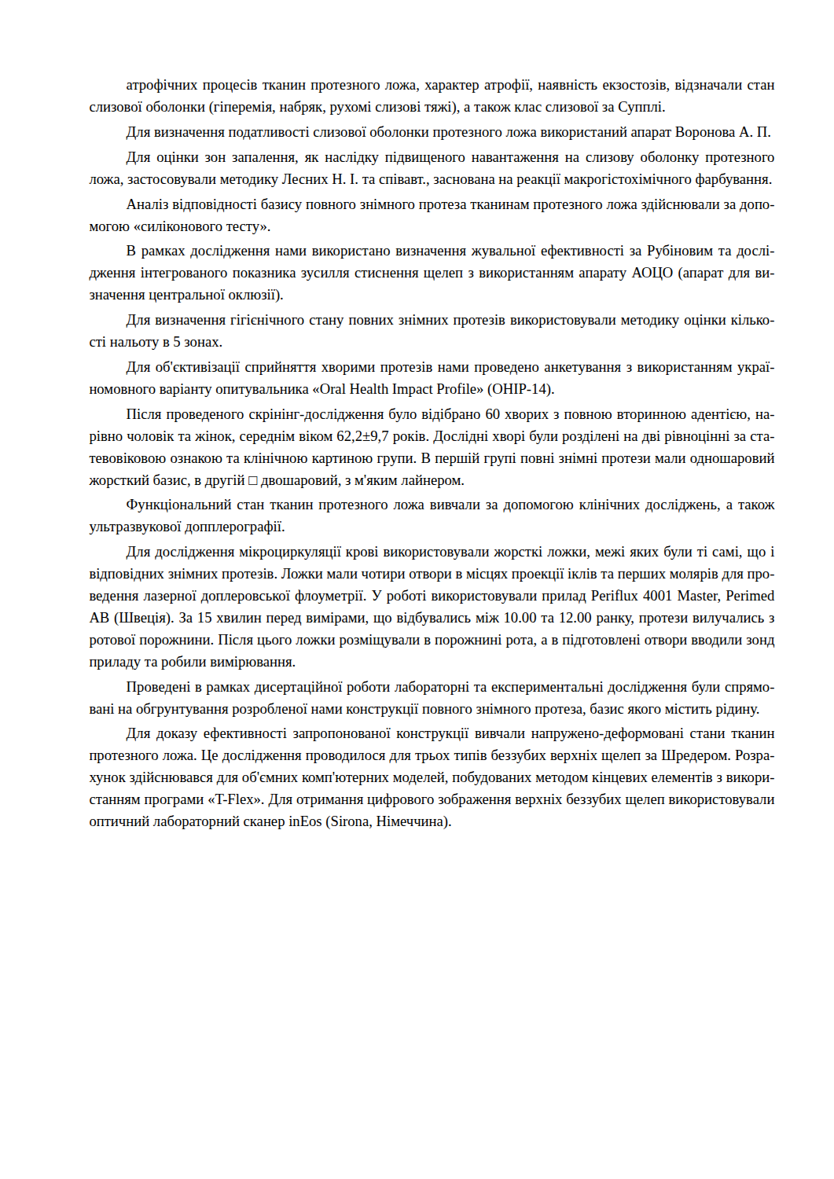атрофічних процесів тканин протезного ложа, характер атрофії, наявність екзостозів, відзначали стан слизової оболонки (гіперемія, набряк, рухомі слизові тяжі), а також клас слизової за Супплі.
Для визначення податливості слизової оболонки протезного ложа використаний апарат Воронова А. П.
Для оцінки зон запалення, як наслідку підвищеного навантаження на слизову оболонку протезного ложа, застосовували методику Лесних Н. І. та співавт., заснована на реакції макрогістохімічного фарбування.
Аналіз відповідності базису повного знімного протеза тканинам протезного ложа здійснювали за допомогою «силіконового тесту».
В рамках дослідження нами використано визначення жувальної ефективності за Рубіновим та дослідження інтегрованого показника зусилля стиснення щелеп з використанням апарату АОЦО (апарат для визначення центральної оклюзії).
Для визначення гігієнічного стану повних знімних протезів використовували методику оцінки кількості нальоту в 5 зонах.
Для об'єктивізації сприйняття хворими протезів нами проведено анкетування з використанням україномовного варіанту опитувальника «Oral Health Impact Profile» (OHIP-14).
Після проведеного скрінінг-дослідження було відібрано 60 хворих з повною вторинною адентією, нарівно чоловік та жінок, середнім віком 62,2±9,7 років. Дослідні хворі були розділені на дві рівноцінні за статевовіковою ознакою та клінічною картиною групи. В першій групі повні знімні протези мали одношаровий жорсткий базис, в другій □ двошаровий, з м'яким лайнером.
Функціональний стан тканин протезного ложа вивчали за допомогою клінічних досліджень, а також ультразвукової допплерографії.
Для дослідження мікроциркуляції крові використовували жорсткі ложки, межі яких були ті самі, що і відповідних знімних протезів. Ложки мали чотири отвори в місцях проекції іклів та перших молярів для проведення лазерної доплеровської флоуметрії. У роботі використовували прилад Periflux 4001 Master, Perimed AB (Швеція). За 15 хвилин перед вимірами, що відбувались між 10.00 та 12.00 ранку, протези вилучались з ротової порожнини. Після цього ложки розміщували в порожнині рота, а в підготовлені отвори вводили зонд приладу та робили вимірювання.
Проведені в рамках дисертаційної роботи лабораторні та експериментальні дослідження були спрямовані на обгрунтування розробленої нами конструкції повного знімного протеза, базис якого містить рідину.
Для доказу ефективності запропонованої конструкції вивчали напружено-деформовані стани тканин протезного ложа. Це дослідження проводилося для трьох типів беззубих верхніх щелеп за Шредером. Розрахунок здійснювався для об'ємних комп'ютерних моделей, побудованих методом кінцевих елементів з використанням програми «T-Flex». Для отримання цифрового зображення верхніх беззубих щелеп використовували оптичний лабораторний сканер inEos (Sirona, Німеччина).